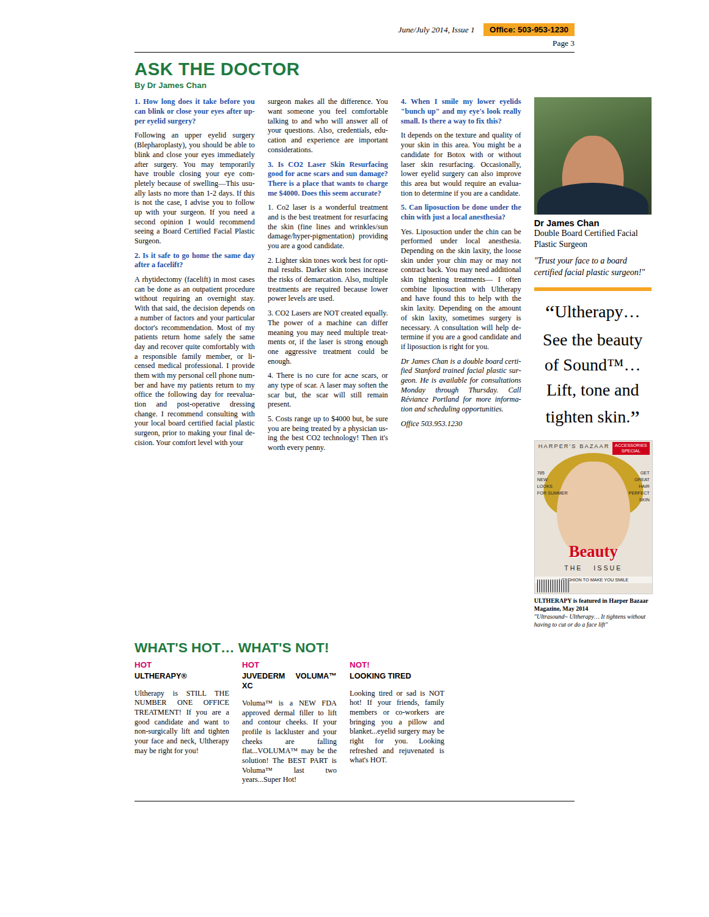June/July 2014, Issue 1 Office: 503-953-1230
Page 3
ASK THE DOCTOR
By Dr James Chan
1. How long does it take before you can blink or close your eyes after upper eyelid surgery?
Following an upper eyelid surgery (Blepharoplasty), you should be able to blink and close your eyes immediately after surgery. You may temporarily have trouble closing your eye completely because of swelling—This usually lasts no more than 1-2 days. If this is not the case, I advise you to follow up with your surgeon. If you need a second opinion I would recommend seeing a Board Certified Facial Plastic Surgeon.
2. Is it safe to go home the same day after a facelift?
A rhytidectomy (facelift) in most cases can be done as an outpatient procedure without requiring an overnight stay. With that said, the decision depends on a number of factors and your particular doctor's recommendation. Most of my patients return home safely the same day and recover quite comfortably with a responsible family member, or licensed medical professional. I provide them with my personal cell phone number and have my patients return to my office the following day for reevaluation and post-operative dressing change. I recommend consulting with your local board certified facial plastic surgeon, prior to making your final decision. Your comfort level with your
surgeon makes all the difference. You want someone you feel comfortable talking to and who will answer all of your questions. Also, credentials, education and experience are important considerations.
3. Is CO2 Laser Skin Resurfacing good for acne scars and sun damage? There is a place that wants to charge me $4000. Does this seem accurate?
1. Co2 laser is a wonderful treatment and is the best treatment for resurfacing the skin (fine lines and wrinkles/sun damage/hyper-pigmentation) providing you are a good candidate.
2. Lighter skin tones work best for optimal results. Darker skin tones increase the risks of demarcation. Also, multiple treatments are required because lower power levels are used.
3. CO2 Lasers are NOT created equally. The power of a machine can differ meaning you may need multiple treatments or, if the laser is strong enough one aggressive treatment could be enough.
4. There is no cure for acne scars, or any type of scar. A laser may soften the scar but, the scar will still remain present.
5. Costs range up to $4000 but, be sure you are being treated by a physician using the best CO2 technology! Then it's worth every penny.
4. When I smile my lower eyelids "bunch up" and my eye's look really small. Is there a way to fix this?
It depends on the texture and quality of your skin in this area. You might be a candidate for Botox with or without laser skin resurfacing. Occasionally, lower eyelid surgery can also improve this area but would require an evaluation to determine if you are a candidate.
5. Can liposuction be done under the chin with just a local anesthesia?
Yes. Liposuction under the chin can be performed under local anesthesia. Depending on the skin laxity, the loose skin under your chin may or may not contract back. You may need additional skin tightening treatments— I often combine liposuction with Ultherapy and have found this to help with the skin laxity. Depending on the amount of skin laxity, sometimes surgery is necessary. A consultation will help determine if you are a good candidate and if liposuction is right for you.
Dr James Chan is a double board certified Stanford trained facial plastic surgeon. He is available for consultations Monday through Thursday. Call Réviance Portland for more information and scheduling opportunities.
Office 503.953.1230
Dr James Chan
Double Board Certified Facial Plastic Surgeon
"Trust your face to a board certified facial plastic surgeon!"
“Ultherapy…
See the beauty
of Sound™…
Lift, tone and
tighten skin.”
HARPER'S BAZAAR
ACCESSORIES
SPECIAL
785
NEW
LOOKS
FOR SUMMER
GET
GREAT
HAIR
PERFECT
SKIN
Beauty
THE ISSUE
+ FASHION TO MAKE YOU SMILE
ULTHERAPY is featured in Harper Bazaar Magazine, May 2014
"Ultrasound~ Ultherapy… It tightens without having to cut or do a face lift"
WHAT'S HOT… WHAT'S NOT!
HOT
ULTHERAPY®
Ultherapy is STILL THE NUMBER ONE OFFICE TREATMENT! If you are a good candidate and want to non-surgically lift and tighten your face and neck, Ultherapy may be right for you!
HOT
JUVEDERM VOLUMA™ XC
Voluma™ is a NEW FDA approved dermal filler to lift and contour cheeks. If your profile is lackluster and your cheeks are falling flat...VOLUMA™ may be the solution! The BEST PART is Voluma™ last two years...Super Hot!
NOT!
LOOKING TIRED
Looking tired or sad is NOT hot! If your friends, family members or co-workers are bringing you a pillow and blanket...eyelid surgery may be right for you. Looking refreshed and rejuvenated is what's HOT.